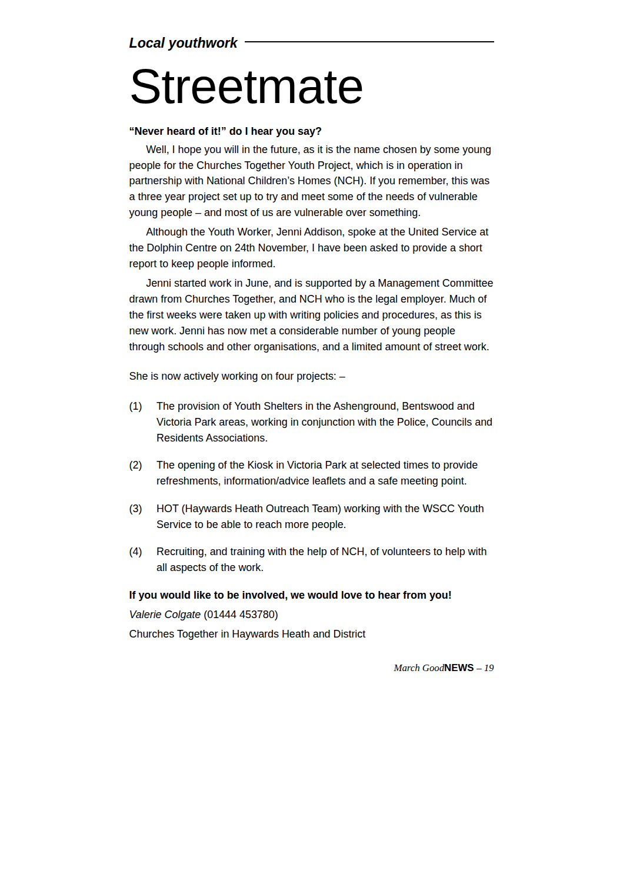Local youthwork
Streetmate
“Never heard of it!” do I hear you say?
Well, I hope you will in the future, as it is the name chosen by some young people for the Churches Together Youth Project, which is in operation in partnership with National Children’s Homes (NCH). If you remember, this was a three year project set up to try and meet some of the needs of vulnerable young people – and most of us are vulnerable over something.
Although the Youth Worker, Jenni Addison, spoke at the United Service at the Dolphin Centre on 24th November, I have been asked to provide a short report to keep people informed.
Jenni started work in June, and is supported by a Management Committee drawn from Churches Together, and NCH who is the legal employer. Much of the first weeks were taken up with writing policies and procedures, as this is new work. Jenni has now met a considerable number of young people through schools and other organisations, and a limited amount of street work.
She is now actively working on four projects: –
(1) The provision of Youth Shelters in the Ashenground, Bentswood and Victoria Park areas, working in conjunction with the Police, Councils and Residents Associations.
(2) The opening of the Kiosk in Victoria Park at selected times to provide refreshments, information/advice leaflets and a safe meeting point.
(3) HOT (Haywards Heath Outreach Team) working with the WSCC Youth Service to be able to reach more people.
(4) Recruiting, and training with the help of NCH, of volunteers to help with all aspects of the work.
If you would like to be involved, we would love to hear from you!
Valerie Colgate (01444 453780)
Churches Together in Haywards Heath and District
March Good NEWS – 19